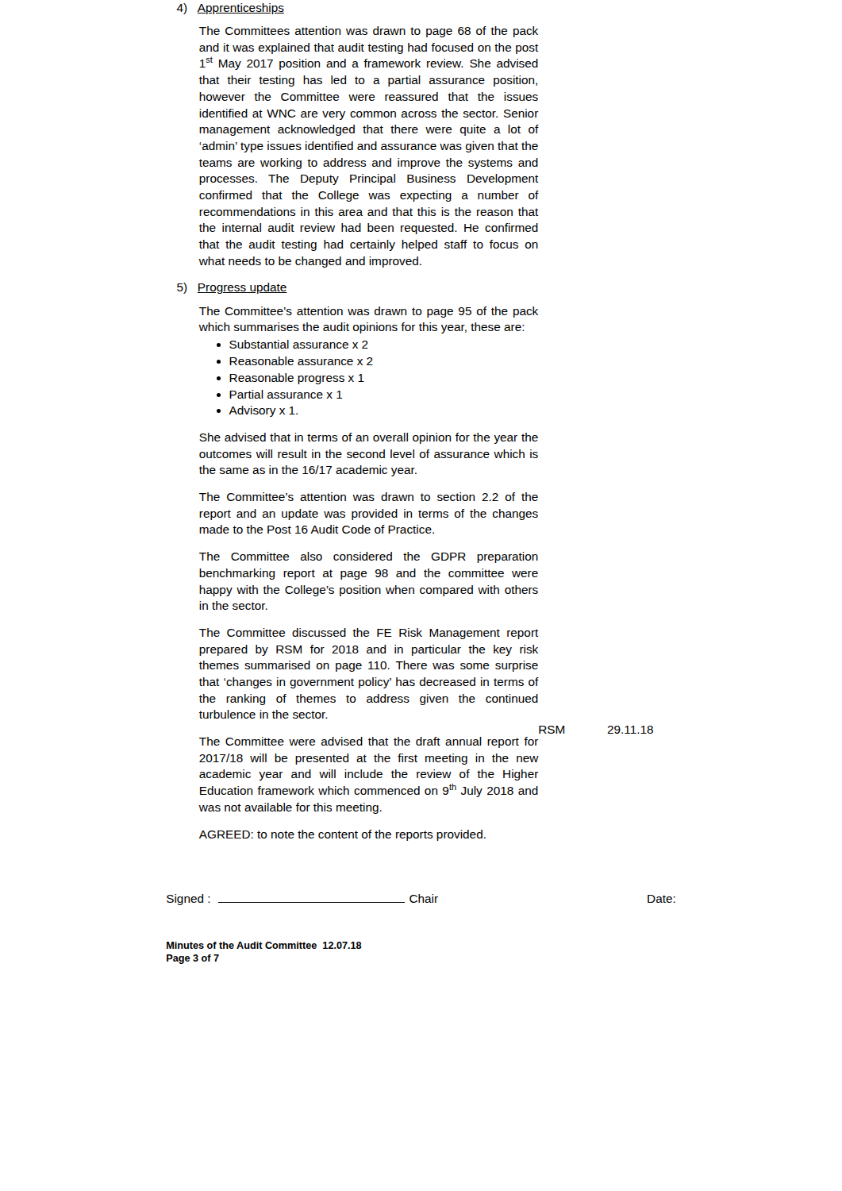| 4) Apprenticeships The Committees attention was drawn to page 68 of the pack and it was explained that audit testing had focused on the post 1 st May 2017 position and a framework review. She advised that their testing has led to a partial assurance position, however the Committee were reassured that the issues identified at WNC are very common across the sector. Senior management acknowledged that there were quite a lot of ‘admin’ type issues identified and assurance was given that the teams are working to address and improve the systems and processes. The Deputy Principal Business Development confirmed that the College was expecting a number of recommendations in this area and that this is the reason that the internal audit review had been requested. He confirmed that the audit testing had certainly helped staff to focus on what needs to be changed and improved. 5) Progress update The Committee’s attention was drawn to page 95 of the pack which summarises the audit opinions for this year, these are: Substantial assurance x 2 Reasonable assurance x 2 Reasonable progress x 1 Partial assurance x 1 Advisory x 1. She advised that in terms of an overall opinion for the year the outcomes will result in the second level of assurance which is the same as in the 16/17 academic year. The Committee’s attention was drawn to section 2.2 of the report and an update was provided in terms of the changes made to the Post 16 Audit Code of Practice. The Committee also considered the GDPR preparation benchmarking report at page 98 and the committee were happy with the College’s position when compared with others in the sector. The Committee discussed the FE Risk Management report prepared by RSM for 2018 and in particular the key risk themes summarised on page 110. There was some surprise that ‘changes in government policy’ has decreased in terms of the ranking of themes to address given the continued turbulence in the sector. The Committee were advised that the draft annual report for 2017/18 will be presented at the first meeting in the new academic year and will include the review of the Higher Education framework which commenced on 9 th July 2018 and was not available for this meeting. AGREED: to note the content of the reports provided. | RSM | 29.11.18 |
Signed : Chair Date:
Minutes of the Audit Committee 12.07.18
Page 3 of 7